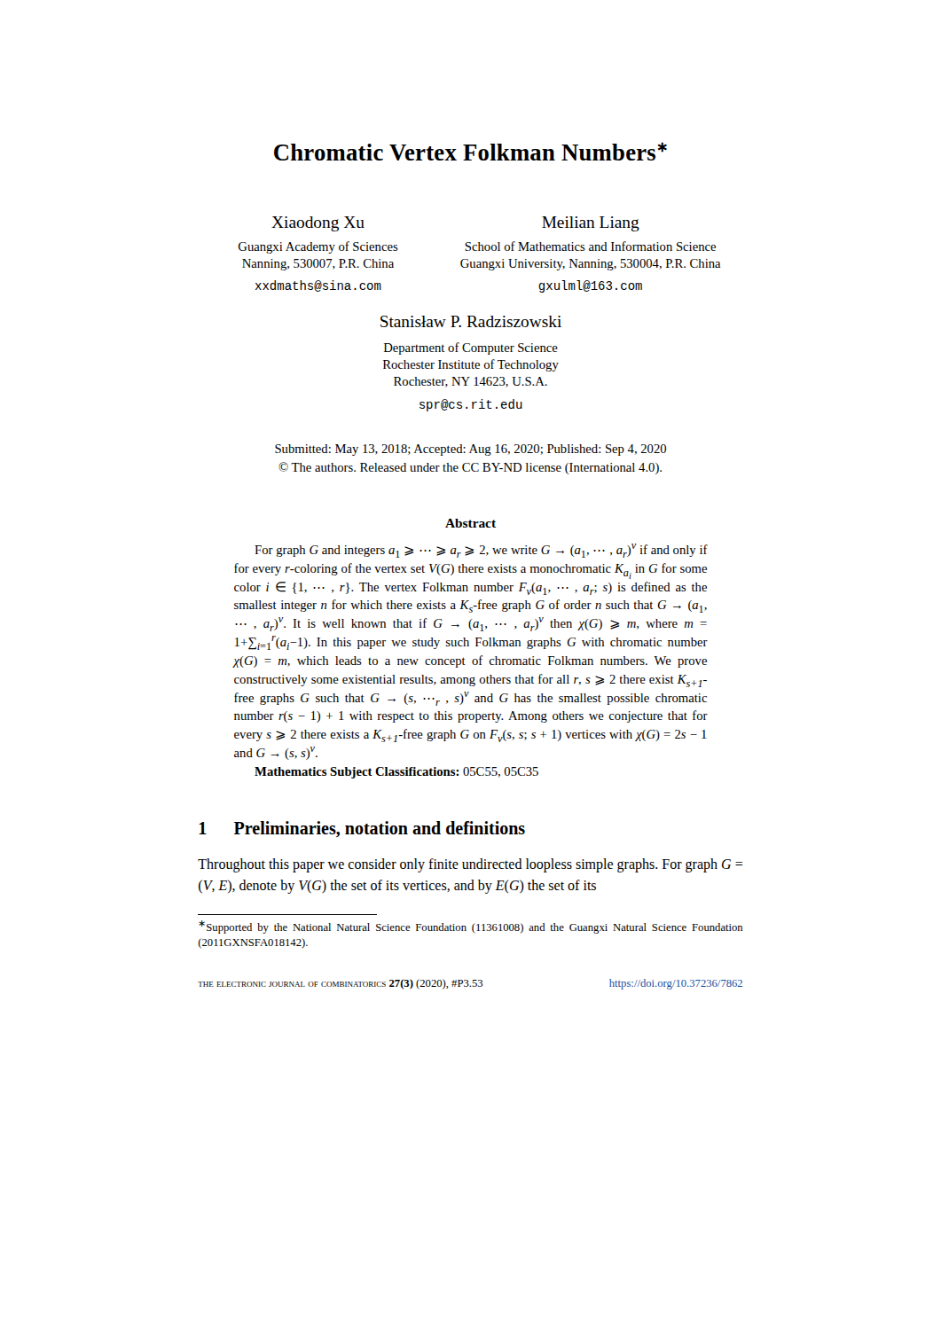Chromatic Vertex Folkman Numbers∗
| Xiaodong Xu Guangxi Academy of Sciences Nanning, 530007, P.R. China xxdmaths@sina.com | Meilian Liang School of Mathematics and Information Science Guangxi University, Nanning, 530004, P.R. China gxulml@163.com |
Stanisław P. Radziszowski
Department of Computer Science
Rochester Institute of Technology
Rochester, NY 14623, U.S.A.
spr@cs.rit.edu
Submitted: May 13, 2018; Accepted: Aug 16, 2020; Published: Sep 4, 2020
© The authors. Released under the CC BY-ND license (International 4.0).
Abstract
For graph G and integers a1 ⩾ ⋯ ⩾ ar ⩾ 2, we write G → (a1, ⋯ , ar)v if and only if for every r-coloring of the vertex set V(G) there exists a monochromatic Kai in G for some color i ∈ {1, ⋯ , r}. The vertex Folkman number Fv(a1, ⋯ , ar; s) is defined as the smallest integer n for which there exists a Ks-free graph G of order n such that G → (a1, ⋯ , ar)v. It is well known that if G → (a1, ⋯ , ar)v then χ(G) ⩾ m, where m = 1+∑i=1r(ai−1). In this paper we study such Folkman graphs G with chromatic number χ(G) = m, which leads to a new concept of chromatic Folkman numbers. We prove constructively some existential results, among others that for all r, s ⩾ 2 there exist Ks+1-free graphs G such that G → (s, ⋯r , s)v and G has the smallest possible chromatic number r(s − 1) + 1 with respect to this property. Among others we conjecture that for every s ⩾ 2 there exists a Ks+1-free graph G on Fv(s, s; s + 1) vertices with χ(G) = 2s − 1 and G → (s, s)v.
Mathematics Subject Classifications: 05C55, 05C35
1 Preliminaries, notation and definitions
Throughout this paper we consider only finite undirected loopless simple graphs. For graph G = (V, E), denote by V(G) the set of its vertices, and by E(G) the set of its
∗Supported by the National Natural Science Foundation (11361008) and the Guangxi Natural Science Foundation (2011GXNSFA018142).
the electronic journal of combinatorics 27(3) (2020), #P3.53
https://doi.org/10.37236/7862